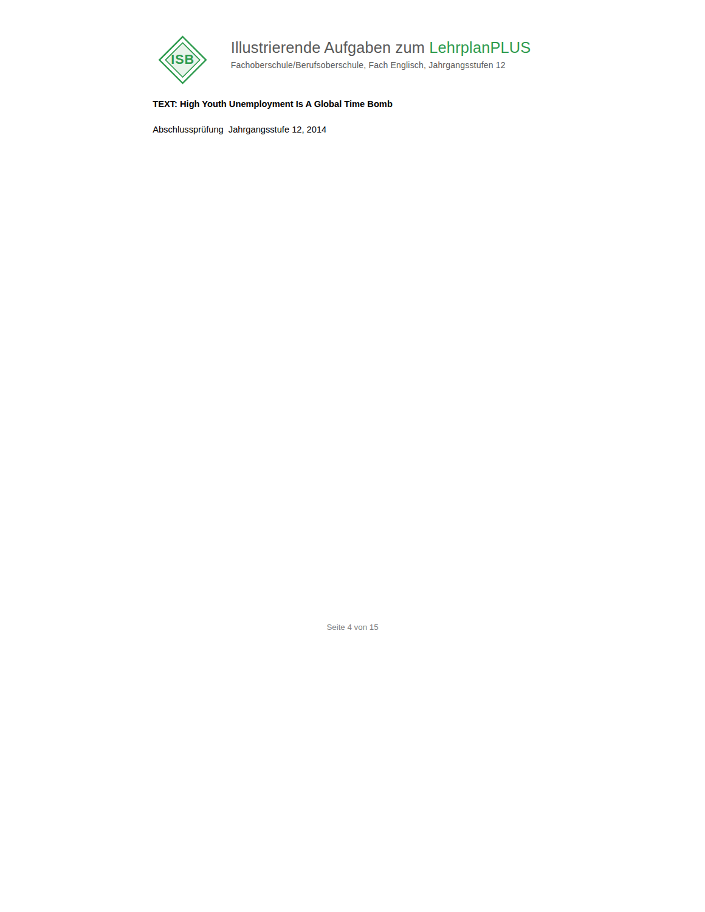ISB
Illustrierende Aufgaben zum LehrplanPLUS
Fachoberschule/Berufsoberschule, Fach Englisch, Jahrgangsstufen 12
TEXT: High Youth Unemployment Is A Global Time Bomb
Abschlussprüfung Jahrgangsstufe 12, 2014
Seite 4 von 15